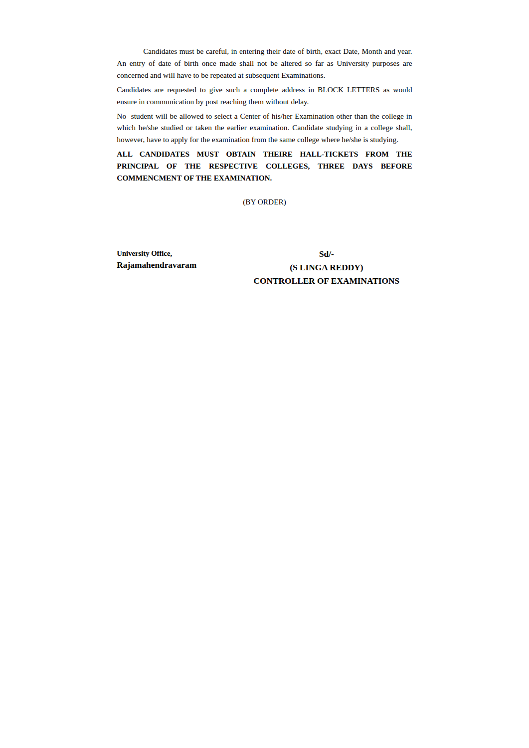Candidates must be careful, in entering their date of birth, exact Date, Month and year. An entry of date of birth once made shall not be altered so far as University purposes are concerned and will have to be repeated at subsequent Examinations.
Candidates are requested to give such a complete address in BLOCK LETTERS as would ensure in communication by post reaching them without delay.
No student will be allowed to select a Center of his/her Examination other than the college in which he/she studied or taken the earlier examination. Candidate studying in a college shall, however, have to apply for the examination from the same college where he/she is studying.
ALL CANDIDATES MUST OBTAIN THEIRE HALL-TICKETS FROM THE PRINCIPAL OF THE RESPECTIVE COLLEGES, THREE DAYS BEFORE COMMENCMENT OF THE EXAMINATION.
(BY ORDER)
| University Office, Rajamahendravaram | Sd/- (S LINGA REDDY) CONTROLLER OF EXAMINATIONS |